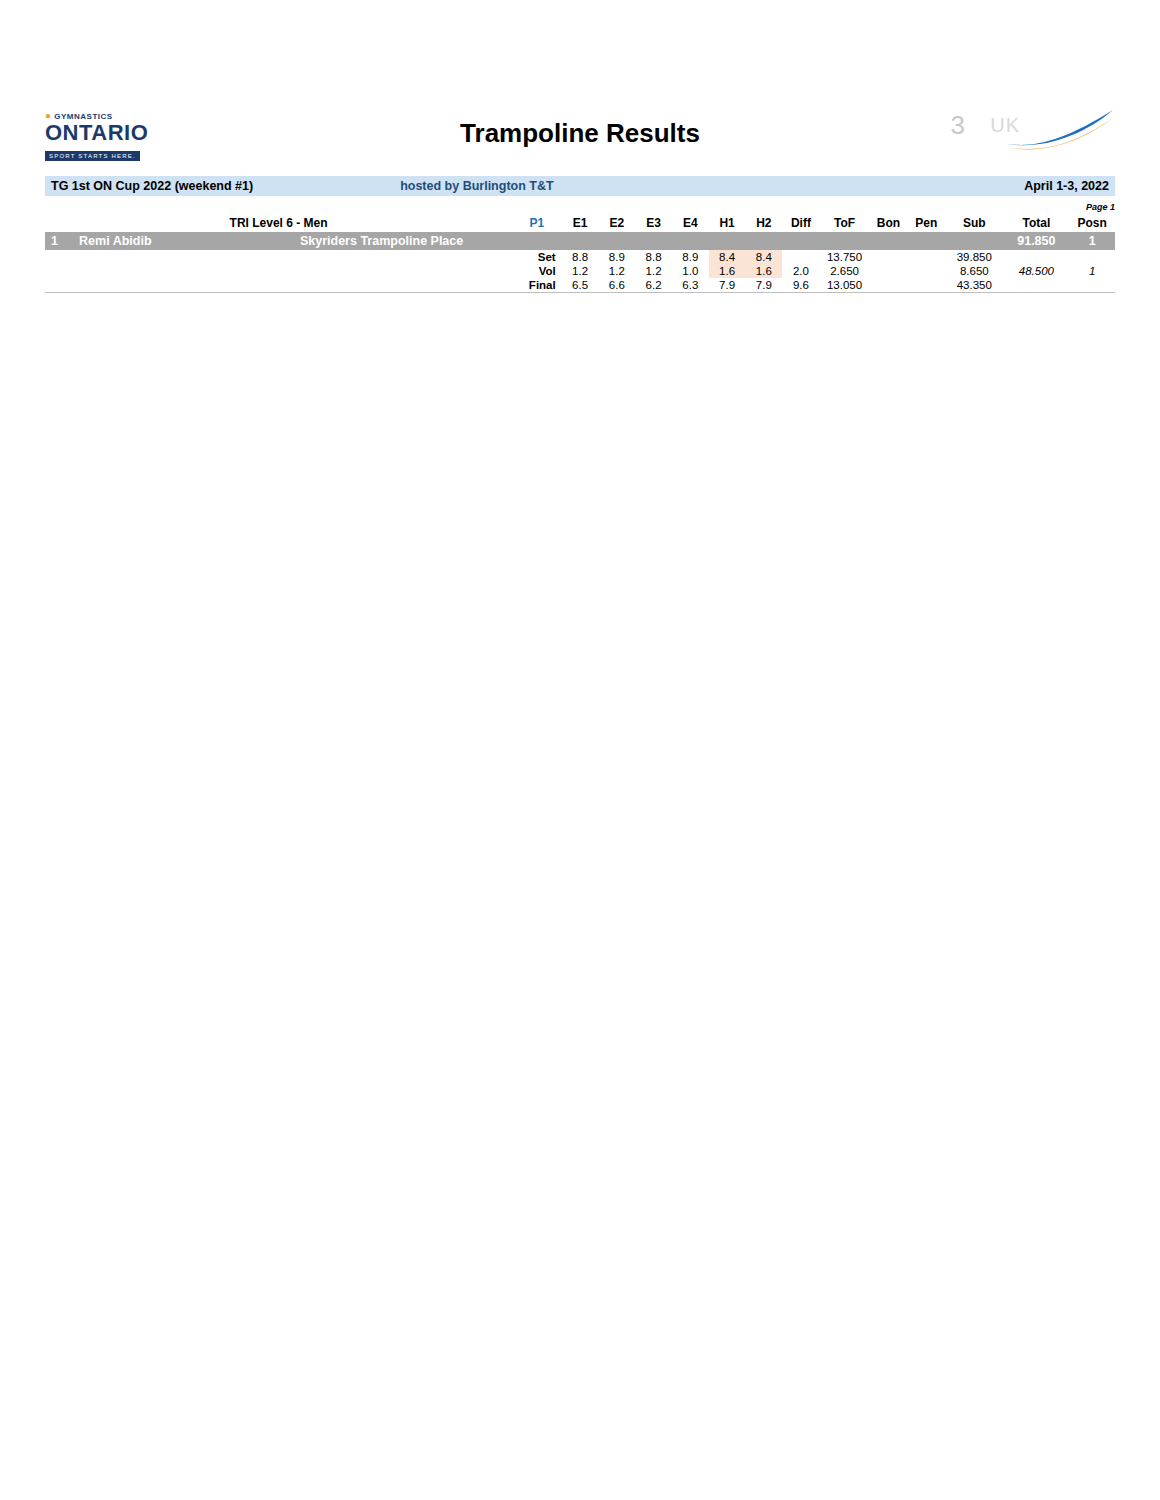● GYMNASTICS
ONTARIO
SPORT STARTS HERE.
Trampoline Results
3
UK
TG 1st ON Cup 2022 (weekend #1)
hosted by Burlington T&T
April 1-3, 2022
Page 1
| TRI Level 6 - Men | P1 | E1 | E2 | E3 | E4 | H1 | H2 | Diff | ToF | Bon | Pen | Sub | Total | Posn |
| --- | --- | --- | --- | --- | --- | --- | --- | --- | --- | --- | --- | --- | --- | --- |
| 1 | Remi Abidib | Skyriders Trampoline Place | | | | | | | | | | | | 91.850 | 1 |
| | | | Set | 8.8 | 8.9 | 8.8 | 8.9 | 8.4 | 8.4 | | 13.750 | | | 39.850 | | |
| | | | Vol | 1.2 | 1.2 | 1.2 | 1.0 | 1.6 | 1.6 | 2.0 | 2.650 | | | 8.650 | 48.500 | 1 |
| | | | Final | 6.5 | 6.6 | 6.2 | 6.3 | 7.9 | 7.9 | 9.6 | 13.050 | | | 43.350 | | |